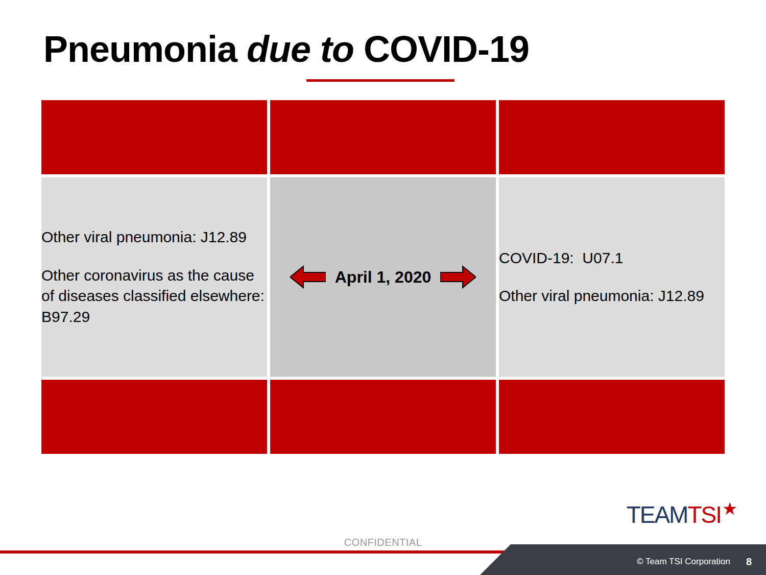Pneumonia due to COVID-19
| Other viral pneumonia: J12.89 Other coronavirus as the cause of diseases classified elsewhere: B97.29 | April 1, 2020 | COVID-19: U07.1 Other viral pneumonia: J12.89 |
CONFIDENTIAL
TEAM TSI★
© Team TSI Corporation
8